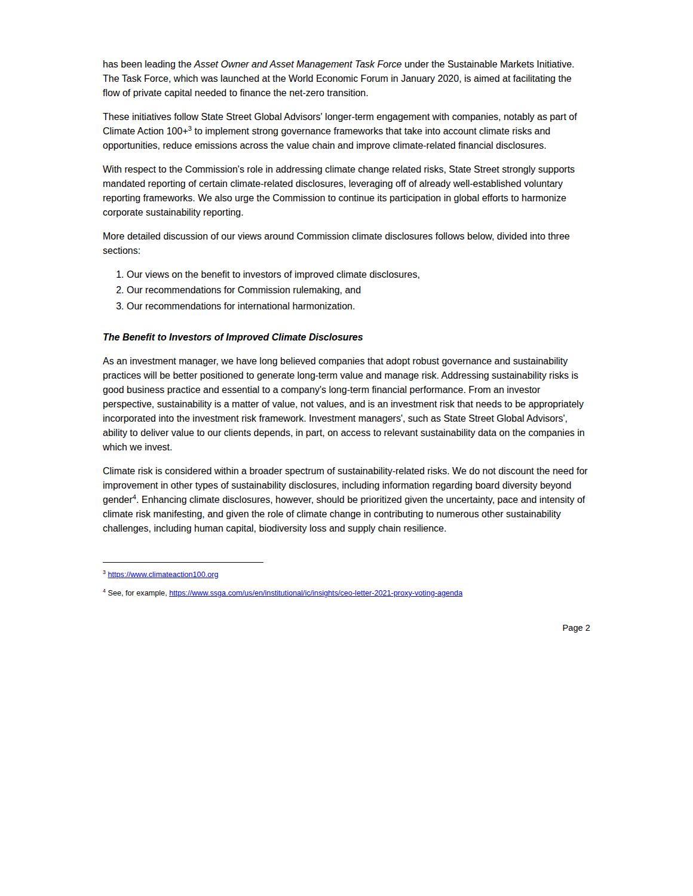has been leading the Asset Owner and Asset Management Task Force under the Sustainable Markets Initiative. The Task Force, which was launched at the World Economic Forum in January 2020, is aimed at facilitating the flow of private capital needed to finance the net-zero transition.
These initiatives follow State Street Global Advisors' longer-term engagement with companies, notably as part of Climate Action 100+3 to implement strong governance frameworks that take into account climate risks and opportunities, reduce emissions across the value chain and improve climate-related financial disclosures.
With respect to the Commission's role in addressing climate change related risks, State Street strongly supports mandated reporting of certain climate-related disclosures, leveraging off of already well-established voluntary reporting frameworks. We also urge the Commission to continue its participation in global efforts to harmonize corporate sustainability reporting.
More detailed discussion of our views around Commission climate disclosures follows below, divided into three sections:
Our views on the benefit to investors of improved climate disclosures,
Our recommendations for Commission rulemaking, and
Our recommendations for international harmonization.
The Benefit to Investors of Improved Climate Disclosures
As an investment manager, we have long believed companies that adopt robust governance and sustainability practices will be better positioned to generate long-term value and manage risk. Addressing sustainability risks is good business practice and essential to a company's long-term financial performance. From an investor perspective, sustainability is a matter of value, not values, and is an investment risk that needs to be appropriately incorporated into the investment risk framework. Investment managers', such as State Street Global Advisors', ability to deliver value to our clients depends, in part, on access to relevant sustainability data on the companies in which we invest.
Climate risk is considered within a broader spectrum of sustainability-related risks. We do not discount the need for improvement in other types of sustainability disclosures, including information regarding board diversity beyond gender4. Enhancing climate disclosures, however, should be prioritized given the uncertainty, pace and intensity of climate risk manifesting, and given the role of climate change in contributing to numerous other sustainability challenges, including human capital, biodiversity loss and supply chain resilience.
3 https://www.climateaction100.org
4 See, for example, https://www.ssga.com/us/en/institutional/ic/insights/ceo-letter-2021-proxy-voting-agenda
Page 2